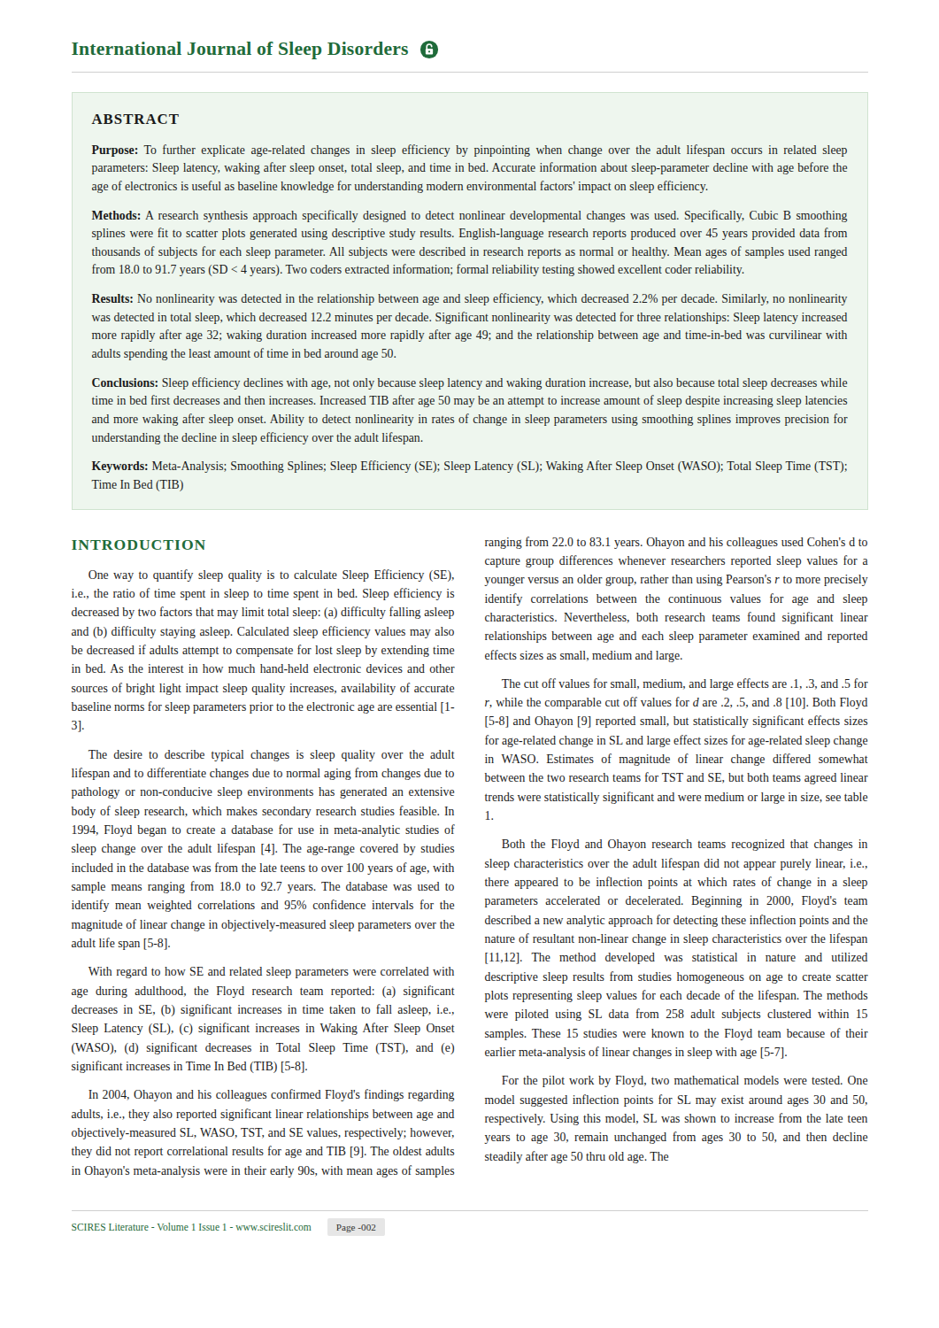International Journal of Sleep Disorders
ABSTRACT
Purpose: To further explicate age-related changes in sleep efficiency by pinpointing when change over the adult lifespan occurs in related sleep parameters: Sleep latency, waking after sleep onset, total sleep, and time in bed. Accurate information about sleep-parameter decline with age before the age of electronics is useful as baseline knowledge for understanding modern environmental factors' impact on sleep efficiency.
Methods: A research synthesis approach specifically designed to detect nonlinear developmental changes was used. Specifically, Cubic B smoothing splines were fit to scatter plots generated using descriptive study results. English-language research reports produced over 45 years provided data from thousands of subjects for each sleep parameter. All subjects were described in research reports as normal or healthy. Mean ages of samples used ranged from 18.0 to 91.7 years (SD < 4 years). Two coders extracted information; formal reliability testing showed excellent coder reliability.
Results: No nonlinearity was detected in the relationship between age and sleep efficiency, which decreased 2.2% per decade. Similarly, no nonlinearity was detected in total sleep, which decreased 12.2 minutes per decade. Significant nonlinearity was detected for three relationships: Sleep latency increased more rapidly after age 32; waking duration increased more rapidly after age 49; and the relationship between age and time-in-bed was curvilinear with adults spending the least amount of time in bed around age 50.
Conclusions: Sleep efficiency declines with age, not only because sleep latency and waking duration increase, but also because total sleep decreases while time in bed first decreases and then increases. Increased TIB after age 50 may be an attempt to increase amount of sleep despite increasing sleep latencies and more waking after sleep onset. Ability to detect nonlinearity in rates of change in sleep parameters using smoothing splines improves precision for understanding the decline in sleep efficiency over the adult lifespan.
Keywords: Meta-Analysis; Smoothing Splines; Sleep Efficiency (SE); Sleep Latency (SL); Waking After Sleep Onset (WASO); Total Sleep Time (TST); Time In Bed (TIB)
INTRODUCTION
One way to quantify sleep quality is to calculate Sleep Efficiency (SE), i.e., the ratio of time spent in sleep to time spent in bed. Sleep efficiency is decreased by two factors that may limit total sleep: (a) difficulty falling asleep and (b) difficulty staying asleep. Calculated sleep efficiency values may also be decreased if adults attempt to compensate for lost sleep by extending time in bed. As the interest in how much hand-held electronic devices and other sources of bright light impact sleep quality increases, availability of accurate baseline norms for sleep parameters prior to the electronic age are essential [1-3].
The desire to describe typical changes is sleep quality over the adult lifespan and to differentiate changes due to normal aging from changes due to pathology or non-conducive sleep environments has generated an extensive body of sleep research, which makes secondary research studies feasible. In 1994, Floyd began to create a database for use in meta-analytic studies of sleep change over the adult lifespan [4]. The age-range covered by studies included in the database was from the late teens to over 100 years of age, with sample means ranging from 18.0 to 92.7 years. The database was used to identify mean weighted correlations and 95% confidence intervals for the magnitude of linear change in objectively-measured sleep parameters over the adult life span [5-8].
With regard to how SE and related sleep parameters were correlated with age during adulthood, the Floyd research team reported: (a) significant decreases in SE, (b) significant increases in time taken to fall asleep, i.e., Sleep Latency (SL), (c) significant increases in Waking After Sleep Onset (WASO), (d) significant decreases in Total Sleep Time (TST), and (e) significant increases in Time In Bed (TIB) [5-8].
In 2004, Ohayon and his colleagues confirmed Floyd's findings regarding adults, i.e., they also reported significant linear relationships between age and objectively-measured SL, WASO, TST, and SE values, respectively; however, they did not report correlational results for age and TIB [9]. The oldest adults in Ohayon's meta-analysis were in their early 90s, with mean ages of samples ranging from 22.0 to 83.1 years. Ohayon and his colleagues used Cohen's d to capture group differences whenever researchers reported sleep values for a younger versus an older group, rather than using Pearson's r to more precisely identify correlations between the continuous values for age and sleep characteristics. Nevertheless, both research teams found significant linear relationships between age and each sleep parameter examined and reported effects sizes as small, medium and large.
The cut off values for small, medium, and large effects are .1, .3, and .5 for r, while the comparable cut off values for d are .2, .5, and .8 [10]. Both Floyd [5-8] and Ohayon [9] reported small, but statistically significant effects sizes for age-related change in SL and large effect sizes for age-related sleep change in WASO. Estimates of magnitude of linear change differed somewhat between the two research teams for TST and SE, but both teams agreed linear trends were statistically significant and were medium or large in size, see table 1.
Both the Floyd and Ohayon research teams recognized that changes in sleep characteristics over the adult lifespan did not appear purely linear, i.e., there appeared to be inflection points at which rates of change in a sleep parameters accelerated or decelerated. Beginning in 2000, Floyd's team described a new analytic approach for detecting these inflection points and the nature of resultant non-linear change in sleep characteristics over the lifespan [11,12]. The method developed was statistical in nature and utilized descriptive sleep results from studies homogeneous on age to create scatter plots representing sleep values for each decade of the lifespan. The methods were piloted using SL data from 258 adult subjects clustered within 15 samples. These 15 studies were known to the Floyd team because of their earlier meta-analysis of linear changes in sleep with age [5-7].
For the pilot work by Floyd, two mathematical models were tested. One model suggested inflection points for SL may exist around ages 30 and 50, respectively. Using this model, SL was shown to increase from the late teen years to age 30, remain unchanged from ages 30 to 50, and then decline steadily after age 50 thru old age. The
SCIRES Literature - Volume 1 Issue 1 - www.scireslit.com Page -002